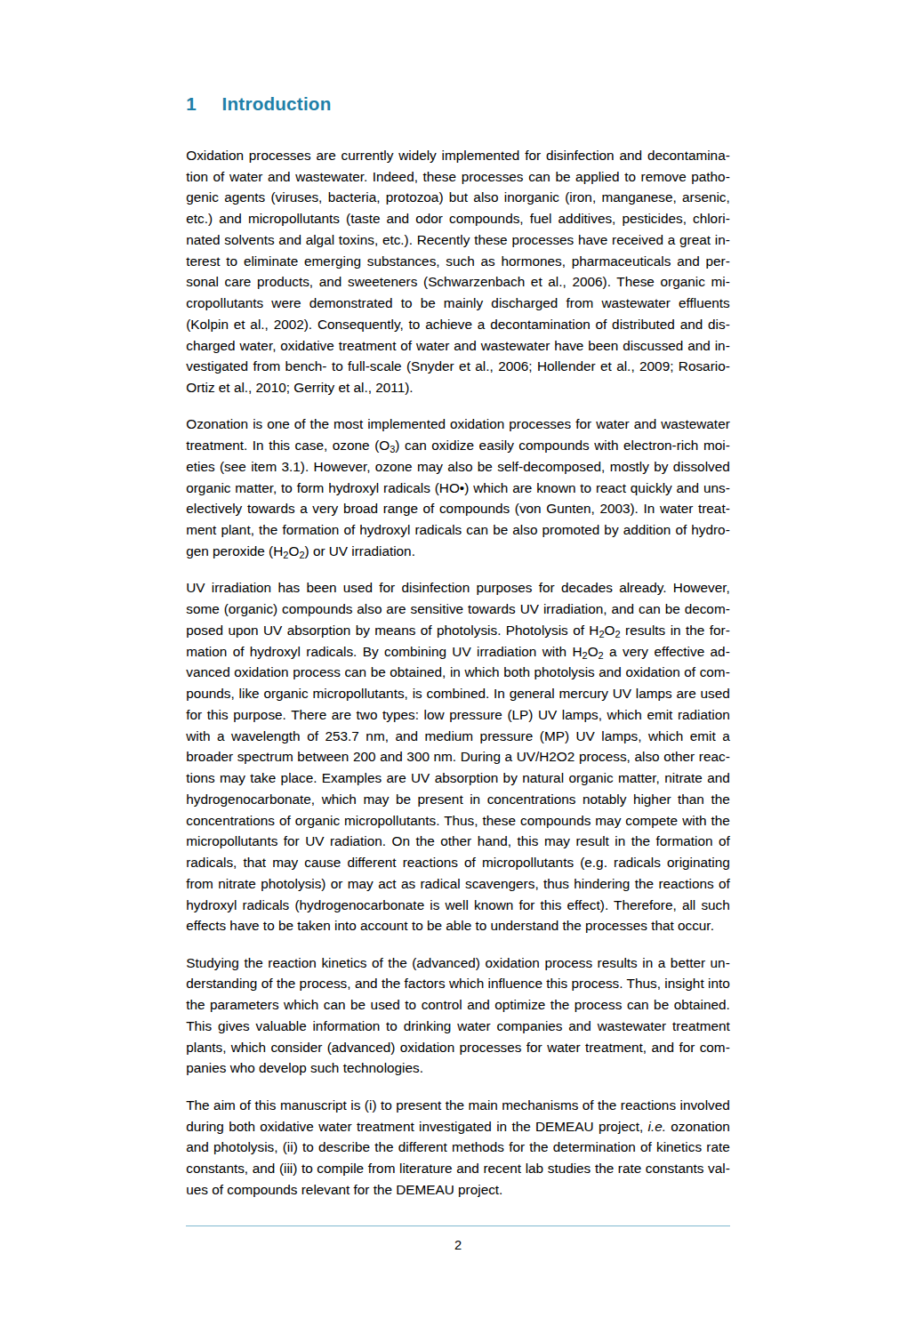1 Introduction
Oxidation processes are currently widely implemented for disinfection and decontamination of water and wastewater. Indeed, these processes can be applied to remove pathogenic agents (viruses, bacteria, protozoa) but also inorganic (iron, manganese, arsenic, etc.) and micropollutants (taste and odor compounds, fuel additives, pesticides, chlorinated solvents and algal toxins, etc.). Recently these processes have received a great interest to eliminate emerging substances, such as hormones, pharmaceuticals and personal care products, and sweeteners (Schwarzenbach et al., 2006). These organic micropollutants were demonstrated to be mainly discharged from wastewater effluents (Kolpin et al., 2002). Consequently, to achieve a decontamination of distributed and discharged water, oxidative treatment of water and wastewater have been discussed and investigated from bench- to full-scale (Snyder et al., 2006; Hollender et al., 2009; Rosario-Ortiz et al., 2010; Gerrity et al., 2011).
Ozonation is one of the most implemented oxidation processes for water and wastewater treatment. In this case, ozone (O3) can oxidize easily compounds with electron-rich moieties (see item 3.1). However, ozone may also be self-decomposed, mostly by dissolved organic matter, to form hydroxyl radicals (HO•) which are known to react quickly and unselectively towards a very broad range of compounds (von Gunten, 2003). In water treatment plant, the formation of hydroxyl radicals can be also promoted by addition of hydrogen peroxide (H2O2) or UV irradiation.
UV irradiation has been used for disinfection purposes for decades already. However, some (organic) compounds also are sensitive towards UV irradiation, and can be decomposed upon UV absorption by means of photolysis. Photolysis of H2O2 results in the formation of hydroxyl radicals. By combining UV irradiation with H2O2 a very effective advanced oxidation process can be obtained, in which both photolysis and oxidation of compounds, like organic micropollutants, is combined. In general mercury UV lamps are used for this purpose. There are two types: low pressure (LP) UV lamps, which emit radiation with a wavelength of 253.7 nm, and medium pressure (MP) UV lamps, which emit a broader spectrum between 200 and 300 nm. During a UV/H2O2 process, also other reactions may take place. Examples are UV absorption by natural organic matter, nitrate and hydrogenocarbonate, which may be present in concentrations notably higher than the concentrations of organic micropollutants. Thus, these compounds may compete with the micropollutants for UV radiation. On the other hand, this may result in the formation of radicals, that may cause different reactions of micropollutants (e.g. radicals originating from nitrate photolysis) or may act as radical scavengers, thus hindering the reactions of hydroxyl radicals (hydrogenocarbonate is well known for this effect). Therefore, all such effects have to be taken into account to be able to understand the processes that occur.
Studying the reaction kinetics of the (advanced) oxidation process results in a better understanding of the process, and the factors which influence this process. Thus, insight into the parameters which can be used to control and optimize the process can be obtained. This gives valuable information to drinking water companies and wastewater treatment plants, which consider (advanced) oxidation processes for water treatment, and for companies who develop such technologies.
The aim of this manuscript is (i) to present the main mechanisms of the reactions involved during both oxidative water treatment investigated in the DEMEAU project, i.e. ozonation and photolysis, (ii) to describe the different methods for the determination of kinetics rate constants, and (iii) to compile from literature and recent lab studies the rate constants values of compounds relevant for the DEMEAU project.
2